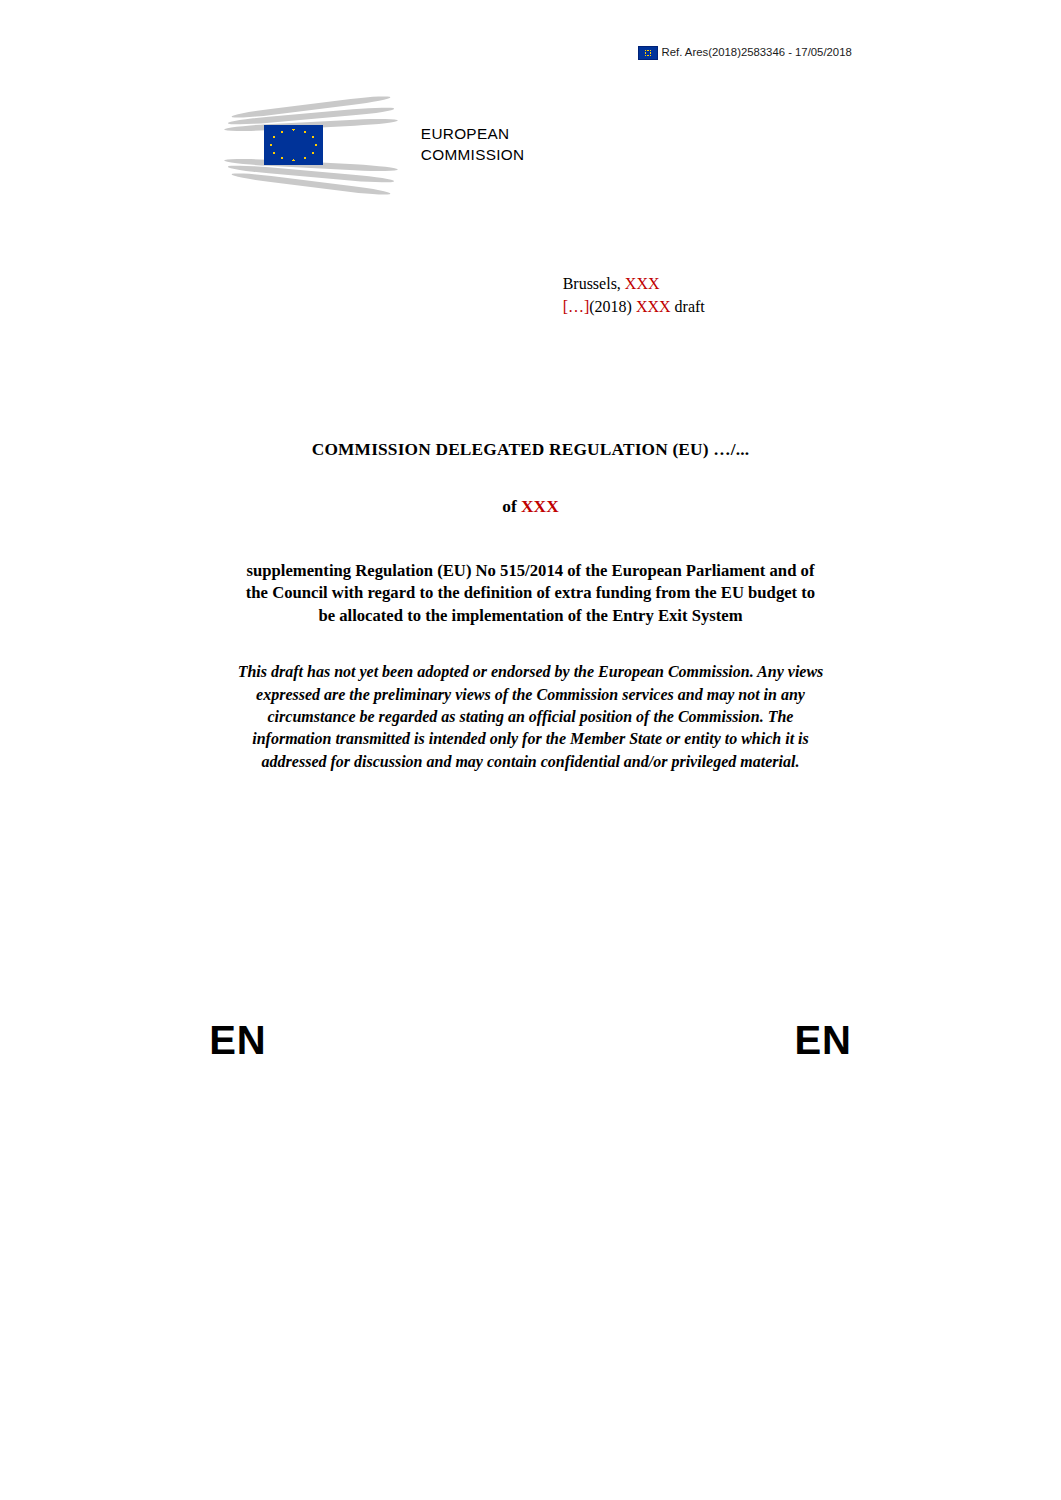Ref. Ares(2018)2583346 - 17/05/2018
EUROPEAN
COMMISSION
Brussels, XXX
[…](2018) XXX draft
COMMISSION DELEGATED REGULATION (EU) …/...
of XXX
supplementing Regulation (EU) No 515/2014 of the European Parliament and of the Council with regard to the definition of extra funding from the EU budget to be allocated to the implementation of the Entry Exit System
This draft has not yet been adopted or endorsed by the European Commission. Any views expressed are the preliminary views of the Commission services and may not in any circumstance be regarded as stating an official position of the Commission. The information transmitted is intended only for the Member State or entity to which it is addressed for discussion and may contain confidential and/or privileged material.
EN EN